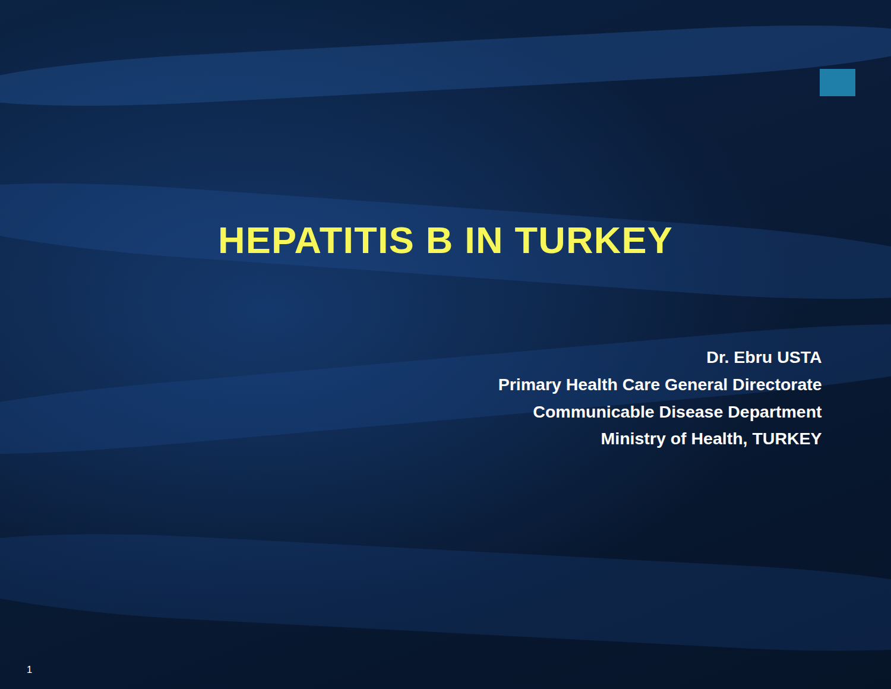HEPATITIS B IN TURKEY
Dr. Ebru USTA
Primary Health Care General Directorate
Communicable Disease Department
Ministry of Health, TURKEY
1